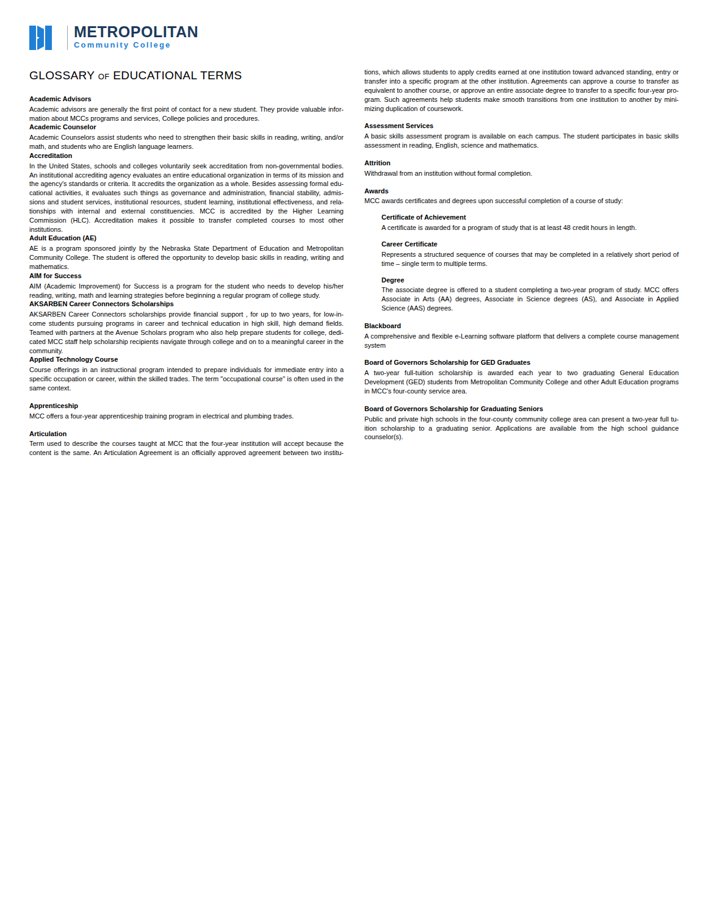METROPOLITAN
Community College
GLOSSARY OF EDUCATIONAL TERMS
Academic Advisors
Academic advisors are generally the first point of contact for a new student. They provide valuable information about MCCs programs and services, College policies and procedures.
Academic Counselor
Academic Counselors assist students who need to strengthen their basic skills in reading, writing, and/or math, and students who are English language learners.
Accreditation
In the United States, schools and colleges voluntarily seek accreditation from non-governmental bodies. An institutional accrediting agency evaluates an entire educational organization in terms of its mission and the agency's standards or criteria. It accredits the organization as a whole. Besides assessing formal educational activities, it evaluates such things as governance and administration, financial stability, admissions and student services, institutional resources, student learning, institutional effectiveness, and relationships with internal and external constituencies. MCC is accredited by the Higher Learning Commission (HLC). Accreditation makes it possible to transfer completed courses to most other institutions.
Adult Education (AE)
AE is a program sponsored jointly by the Nebraska State Department of Education and Metropolitan Community College. The student is offered the opportunity to develop basic skills in reading, writing and mathematics.
AIM for Success
AIM (Academic Improvement) for Success is a program for the student who needs to develop his/her reading, writing, math and learning strategies before beginning a regular program of college study.
AKSARBEN Career Connectors Scholarships
AKSARBEN Career Connectors scholarships provide financial support , for up to two years, for low-income students pursuing programs in career and technical education in high skill, high demand fields. Teamed with partners at the Avenue Scholars program who also help prepare students for college, dedicated MCC staff help scholarship recipients navigate through college and on to a meaningful career in the community.
Applied Technology Course
Course offerings in an instructional program intended to prepare individuals for immediate entry into a specific occupation or career, within the skilled trades. The term "occupational course" is often used in the same context.
Apprenticeship
MCC offers a four-year apprenticeship training program in electrical and plumbing trades.
Articulation
Term used to describe the courses taught at MCC that the four-year institution will accept because the content is the same. An Articulation Agreement is an officially approved agreement between two institutions, which allows students to apply credits earned at one institution toward advanced standing, entry or transfer into a specific program at the other institution. Agreements can approve a course to transfer as equivalent to another course, or approve an entire associate degree to transfer to a specific four-year program. Such agreements help students make smooth transitions from one institution to another by minimizing duplication of coursework.
Assessment Services
A basic skills assessment program is available on each campus. The student participates in basic skills assessment in reading, English, science and mathematics.
Attrition
Withdrawal from an institution without formal completion.
Awards
MCC awards certificates and degrees upon successful completion of a course of study:
Certificate of Achievement
A certificate is awarded for a program of study that is at least 48 credit hours in length.
Career Certificate
Represents a structured sequence of courses that may be completed in a relatively short period of time – single term to multiple terms.
Degree
The associate degree is offered to a student completing a two-year program of study. MCC offers Associate in Arts (AA) degrees, Associate in Science degrees (AS), and Associate in Applied Science (AAS) degrees.
Blackboard
A comprehensive and flexible e-Learning software platform that delivers a complete course management system
Board of Governors Scholarship for GED Graduates
A two-year full-tuition scholarship is awarded each year to two graduating General Education Development (GED) students from Metropolitan Community College and other Adult Education programs in MCC's four-county service area.
Board of Governors Scholarship for Graduating Seniors
Public and private high schools in the four-county community college area can present a two-year full tuition scholarship to a graduating senior. Applications are available from the high school guidance counselor(s).